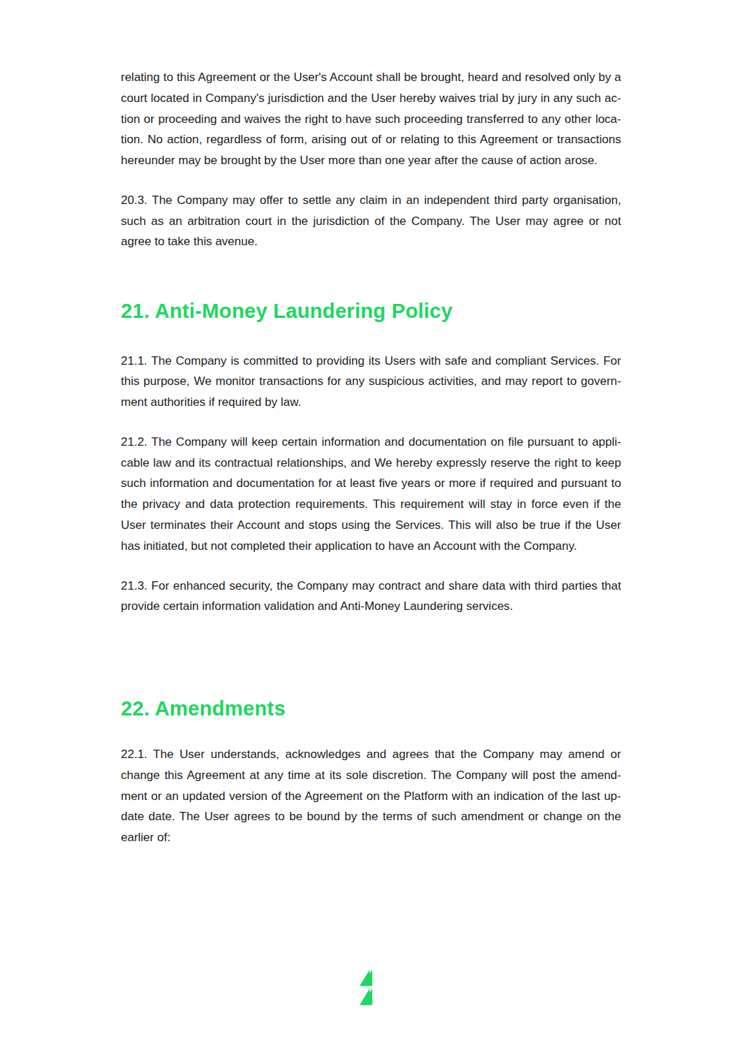relating to this Agreement or the User's Account shall be brought, heard and resolved only by a court located in Company's jurisdiction and the User hereby waives trial by jury in any such action or proceeding and waives the right to have such proceeding transferred to any other location. No action, regardless of form, arising out of or relating to this Agreement or transactions hereunder may be brought by the User more than one year after the cause of action arose.
20.3. The Company may offer to settle any claim in an independent third party organisation, such as an arbitration court in the jurisdiction of the Company. The User may agree or not agree to take this avenue.
21. Anti-Money Laundering Policy
21.1. The Company is committed to providing its Users with safe and compliant Services. For this purpose, We monitor transactions for any suspicious activities, and may report to government authorities if required by law.
21.2. The Company will keep certain information and documentation on file pursuant to applicable law and its contractual relationships, and We hereby expressly reserve the right to keep such information and documentation for at least five years or more if required and pursuant to the privacy and data protection requirements. This requirement will stay in force even if the User terminates their Account and stops using the Services. This will also be true if the User has initiated, but not completed their application to have an Account with the Company.
21.3. For enhanced security, the Company may contract and share data with third parties that provide certain information validation and Anti-Money Laundering services.
22. Amendments
22.1. The User understands, acknowledges and agrees that the Company may amend or change this Agreement at any time at its sole discretion. The Company will post the amendment or an updated version of the Agreement on the Platform with an indication of the last update date. The User agrees to be bound by the terms of such amendment or change on the earlier of: